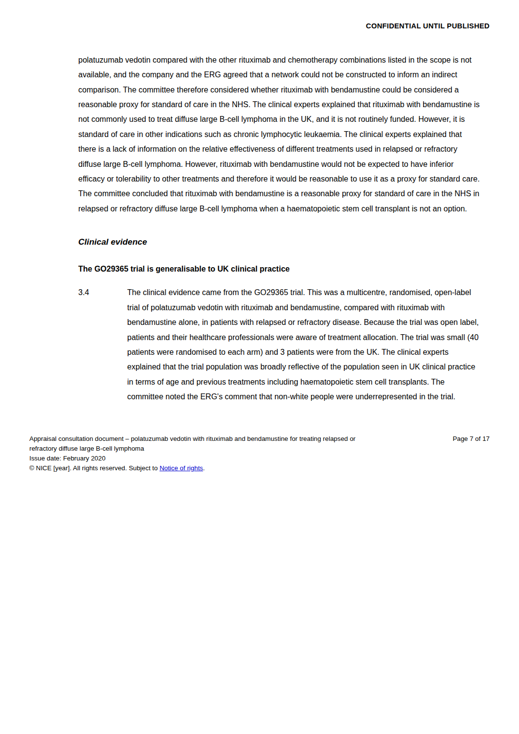CONFIDENTIAL UNTIL PUBLISHED
polatuzumab vedotin compared with the other rituximab and chemotherapy combinations listed in the scope is not available, and the company and the ERG agreed that a network could not be constructed to inform an indirect comparison. The committee therefore considered whether rituximab with bendamustine could be considered a reasonable proxy for standard of care in the NHS. The clinical experts explained that rituximab with bendamustine is not commonly used to treat diffuse large B-cell lymphoma in the UK, and it is not routinely funded. However, it is standard of care in other indications such as chronic lymphocytic leukaemia. The clinical experts explained that there is a lack of information on the relative effectiveness of different treatments used in relapsed or refractory diffuse large B-cell lymphoma. However, rituximab with bendamustine would not be expected to have inferior efficacy or tolerability to other treatments and therefore it would be reasonable to use it as a proxy for standard care. The committee concluded that rituximab with bendamustine is a reasonable proxy for standard of care in the NHS in relapsed or refractory diffuse large B-cell lymphoma when a haematopoietic stem cell transplant is not an option.
Clinical evidence
The GO29365 trial is generalisable to UK clinical practice
3.4
The clinical evidence came from the GO29365 trial. This was a multicentre, randomised, open-label trial of polatuzumab vedotin with rituximab and bendamustine, compared with rituximab with bendamustine alone, in patients with relapsed or refractory disease. Because the trial was open label, patients and their healthcare professionals were aware of treatment allocation. The trial was small (40 patients were randomised to each arm) and 3 patients were from the UK. The clinical experts explained that the trial population was broadly reflective of the population seen in UK clinical practice in terms of age and previous treatments including haematopoietic stem cell transplants. The committee noted the ERG's comment that non-white people were underrepresented in the trial.
Appraisal consultation document – polatuzumab vedotin with rituximab and bendamustine for treating relapsed or refractory diffuse large B-cell lymphoma
Page 7 of 17
Issue date: February 2020
© NICE [year]. All rights reserved. Subject to Notice of rights.